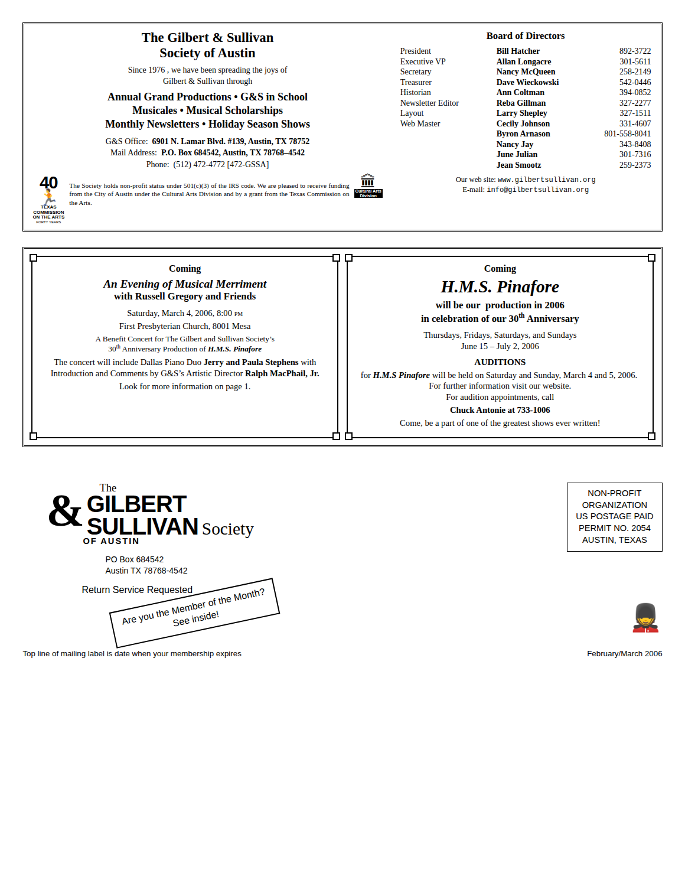The Gilbert & Sullivan
Society of Austin
Since 1976 , we have been spreading the joys of
Gilbert & Sullivan through
Annual Grand Productions • G&S in School
Musicales • Musical Scholarships
Monthly Newsletters • Holiday Season Shows
G&S Office: 6901 N. Lamar Blvd. #139, Austin, TX 78752
Mail Address: P.O. Box 684542, Austin, TX 78768–4542
Phone: (512) 472-4772 [472-GSSA]
40 🏃 TEXAS
COMMISSION
ON THE ARTS FORTY YEARS
The Society holds non-profit status under 501(c)(3) of the IRS code. We are pleased to receive funding from the City of Austin under the Cultural Arts Division and by a grant from the Texas Commission on the Arts.
🏛 Cultural Arts
Division
Board of Directors
| President | Bill Hatcher | 892-3722 |
| Executive VP | Allan Longacre | 301-5611 |
| Secretary | Nancy McQueen | 258-2149 |
| Treasurer | Dave Wieckowski | 542-0446 |
| Historian | Ann Coltman | 394-0852 |
| Newsletter Editor | Reba Gillman | 327-2277 |
| Layout | Larry Shepley | 327-1511 |
| Web Master | Cecily Johnson | 331-4607 |
| | Byron Arnason | 801-558-8041 |
| | Nancy Jay | 343-8408 |
| | June Julian | 301-7316 |
| | Jean Smootz | 259-2373 |
Our web site: www.gilbertsullivan.org
E-mail: info@gilbertsullivan.org
Coming
An Evening of Musical Merriment
with Russell Gregory and Friends
Saturday, March 4, 2006, 8:00 pm
First Presbyterian Church, 8001 Mesa
A Benefit Concert for The Gilbert and Sullivan Society’s
30th Anniversary Production of H.M.S. Pinafore
The concert will include Dallas Piano Duo Jerry and Paula Stephens with Introduction and Comments by G&S’s Artistic Director Ralph MacPhail, Jr.
Look for more information on page 1.
Coming
H.M.S. Pinafore
will be our production in 2006
in celebration of our 30th Anniversary
Thursdays, Fridays, Saturdays, and Sundays
June 15 – July 2, 2006
AUDITIONS
for H.M.S Pinafore will be held on Saturday and Sunday, March 4 and 5, 2006. For further information visit our website.
For audition appointments, call
Chuck Antonie at 733-1006
Come, be a part of one of the greatest shows ever written!
The & GILBERT SULLIVAN Society OF AUSTIN
PO Box 684542
Austin TX 78768-4542
Return Service Requested
Are you the Member of the Month?
See inside!
NON-PROFIT
ORGANIZATION
US POSTAGE PAID
PERMIT NO. 2054
AUSTIN, TEXAS
💂
Top line of mailing label is date when your membership expires February/March 2006